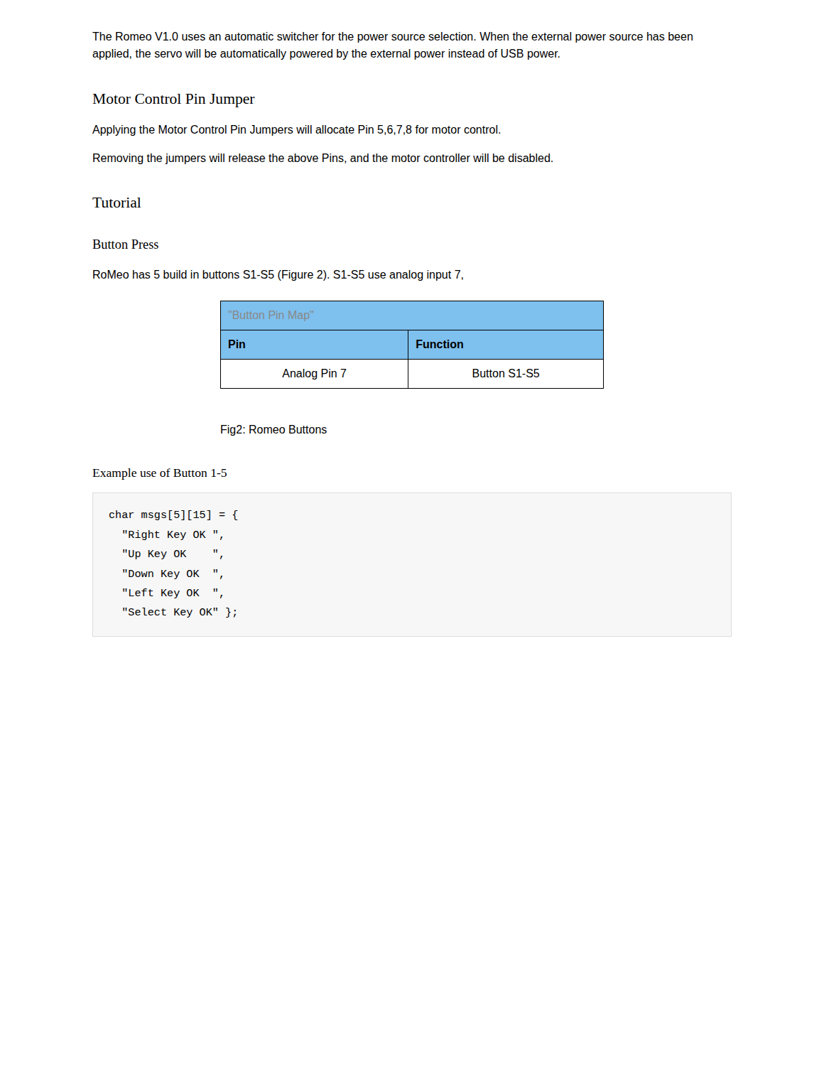The Romeo V1.0 uses an automatic switcher for the power source selection. When the external power source has been applied, the servo will be automatically powered by the external power instead of USB power.
Motor Control Pin Jumper
Applying the Motor Control Pin Jumpers will allocate Pin 5,6,7,8 for motor control.
Removing the jumpers will release the above Pins, and the motor controller will be disabled.
Tutorial
Button Press
RoMeo has 5 build in buttons S1-S5 (Figure 2). S1-S5 use analog input 7,
"Button Pin Map"
| Pin | Function |
| --- | --- |
| Analog Pin 7 | Button S1-S5 |
Fig2: Romeo Buttons
Example use of Button 1-5
char msgs[5][15] = {
  "Right Key OK ",
  "Up Key OK    ",
  "Down Key OK  ",
  "Left Key OK  ",
  "Select Key OK" };